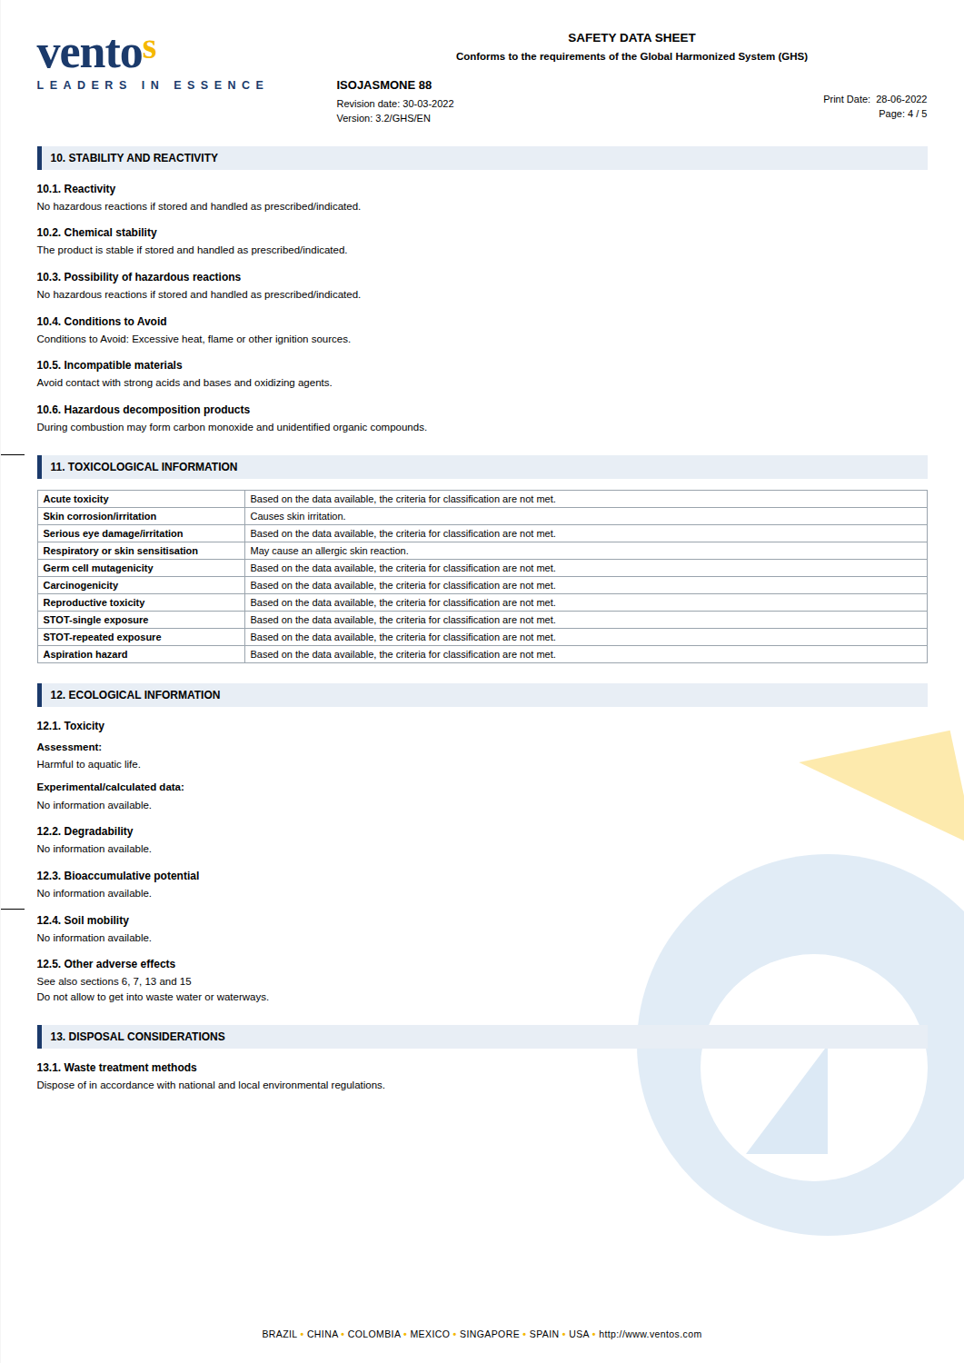ventos
LEADERS IN ESSENCE
SAFETY DATA SHEET
Conforms to the requirements of the Global Harmonized System (GHS)
ISOJASMONE 88
Revision date: 30-03-2022
Version: 3.2/GHS/EN
Print Date: 28-06-2022
Page: 4 / 5
10. STABILITY AND REACTIVITY
10.1. Reactivity
No hazardous reactions if stored and handled as prescribed/indicated.
10.2. Chemical stability
The product is stable if stored and handled as prescribed/indicated.
10.3. Possibility of hazardous reactions
No hazardous reactions if stored and handled as prescribed/indicated.
10.4. Conditions to Avoid
Conditions to Avoid: Excessive heat, flame or other ignition sources.
10.5. Incompatible materials
Avoid contact with strong acids and bases and oxidizing agents.
10.6. Hazardous decomposition products
During combustion may form carbon monoxide and unidentified organic compounds.
11. TOXICOLOGICAL INFORMATION
| Acute toxicity | Based on the data available, the criteria for classification are not met. |
| Skin corrosion/irritation | Causes skin irritation. |
| Serious eye damage/irritation | Based on the data available, the criteria for classification are not met. |
| Respiratory or skin sensitisation | May cause an allergic skin reaction. |
| Germ cell mutagenicity | Based on the data available, the criteria for classification are not met. |
| Carcinogenicity | Based on the data available, the criteria for classification are not met. |
| Reproductive toxicity | Based on the data available, the criteria for classification are not met. |
| STOT-single exposure | Based on the data available, the criteria for classification are not met. |
| STOT-repeated exposure | Based on the data available, the criteria for classification are not met. |
| Aspiration hazard | Based on the data available, the criteria for classification are not met. |
12. ECOLOGICAL INFORMATION
12.1. Toxicity
Assessment:
Harmful to aquatic life.
Experimental/calculated data:
No information available.
12.2. Degradability
No information available.
12.3. Bioaccumulative potential
No information available.
12.4. Soil mobility
No information available.
12.5. Other adverse effects
See also sections 6, 7, 13 and 15
Do not allow to get into waste water or waterways.
13. DISPOSAL CONSIDERATIONS
13.1. Waste treatment methods
Dispose of in accordance with national and local environmental regulations.
BRAZIL • CHINA • COLOMBIA • MEXICO • SINGAPORE • SPAIN • USA • http://www.ventos.com